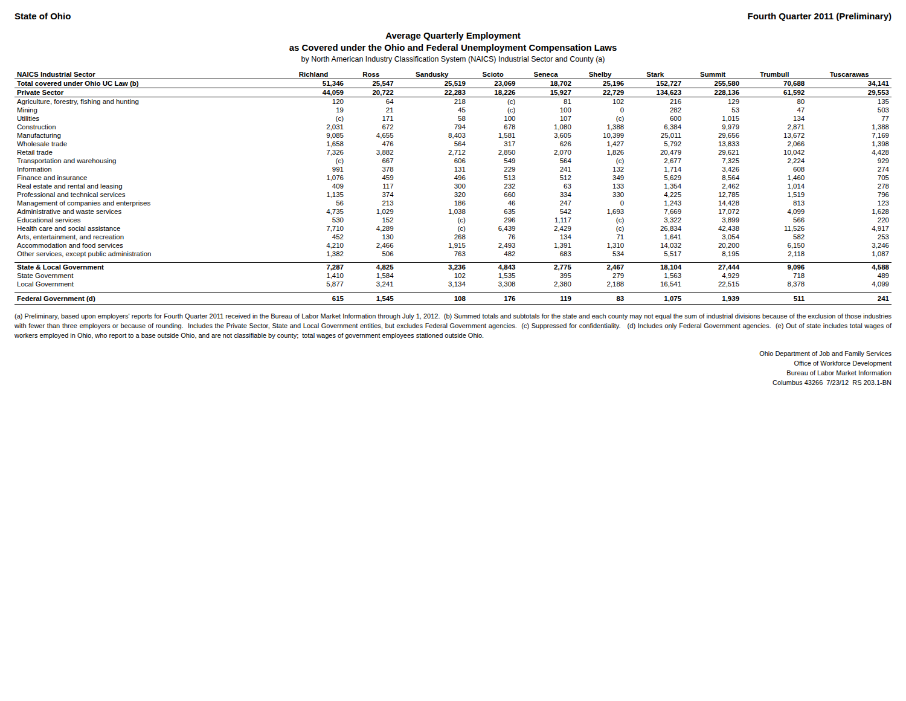State of Ohio
Fourth Quarter 2011 (Preliminary)
Average Quarterly Employment
as Covered under the Ohio and Federal Unemployment Compensation Laws
by North American Industry Classification System (NAICS) Industrial Sector and County (a)
| NAICS Industrial Sector | Richland | Ross | Sandusky | Scioto | Seneca | Shelby | Stark | Summit | Trumbull | Tuscarawas |
| --- | --- | --- | --- | --- | --- | --- | --- | --- | --- | --- |
| Total covered under Ohio UC Law (b) | 51,346 | 25,547 | 25,519 | 23,069 | 18,702 | 25,196 | 152,727 | 255,580 | 70,688 | 34,141 |
| Private Sector | 44,059 | 20,722 | 22,283 | 18,226 | 15,927 | 22,729 | 134,623 | 228,136 | 61,592 | 29,553 |
| Agriculture, forestry, fishing and hunting | 120 | 64 | 218 | (c) | 81 | 102 | 216 | 129 | 80 | 135 |
| Mining | 19 | 21 | 45 | (c) | 100 | 0 | 282 | 53 | 47 | 503 |
| Utilities | (c) | 171 | 58 | 100 | 107 | (c) | 600 | 1,015 | 134 | 77 |
| Construction | 2,031 | 672 | 794 | 678 | 1,080 | 1,388 | 6,384 | 9,979 | 2,871 | 1,388 |
| Manufacturing | 9,085 | 4,655 | 8,403 | 1,581 | 3,605 | 10,399 | 25,011 | 29,656 | 13,672 | 7,169 |
| Wholesale trade | 1,658 | 476 | 564 | 317 | 626 | 1,427 | 5,792 | 13,833 | 2,066 | 1,398 |
| Retail trade | 7,326 | 3,882 | 2,712 | 2,850 | 2,070 | 1,826 | 20,479 | 29,621 | 10,042 | 4,428 |
| Transportation and warehousing | (c) | 667 | 606 | 549 | 564 | (c) | 2,677 | 7,325 | 2,224 | 929 |
| Information | 991 | 378 | 131 | 229 | 241 | 132 | 1,714 | 3,426 | 608 | 274 |
| Finance and insurance | 1,076 | 459 | 496 | 513 | 512 | 349 | 5,629 | 8,564 | 1,460 | 705 |
| Real estate and rental and leasing | 409 | 117 | 300 | 232 | 63 | 133 | 1,354 | 2,462 | 1,014 | 278 |
| Professional and technical services | 1,135 | 374 | 320 | 660 | 334 | 330 | 4,225 | 12,785 | 1,519 | 796 |
| Management of companies and enterprises | 56 | 213 | 186 | 46 | 247 | 0 | 1,243 | 14,428 | 813 | 123 |
| Administrative and waste services | 4,735 | 1,029 | 1,038 | 635 | 542 | 1,693 | 7,669 | 17,072 | 4,099 | 1,628 |
| Educational services | 530 | 152 | (c) | 296 | 1,117 | (c) | 3,322 | 3,899 | 566 | 220 |
| Health care and social assistance | 7,710 | 4,289 | (c) | 6,439 | 2,429 | (c) | 26,834 | 42,438 | 11,526 | 4,917 |
| Arts, entertainment, and recreation | 452 | 130 | 268 | 76 | 134 | 71 | 1,641 | 3,054 | 582 | 253 |
| Accommodation and food services | 4,210 | 2,466 | 1,915 | 2,493 | 1,391 | 1,310 | 14,032 | 20,200 | 6,150 | 3,246 |
| Other services, except public administration | 1,382 | 506 | 763 | 482 | 683 | 534 | 5,517 | 8,195 | 2,118 | 1,087 |
| State & Local Government | 7,287 | 4,825 | 3,236 | 4,843 | 2,775 | 2,467 | 18,104 | 27,444 | 9,096 | 4,588 |
| State Government | 1,410 | 1,584 | 102 | 1,535 | 395 | 279 | 1,563 | 4,929 | 718 | 489 |
| Local Government | 5,877 | 3,241 | 3,134 | 3,308 | 2,380 | 2,188 | 16,541 | 22,515 | 8,378 | 4,099 |
| Federal Government (d) | 615 | 1,545 | 108 | 176 | 119 | 83 | 1,075 | 1,939 | 511 | 241 |
(a) Preliminary, based upon employers' reports for Fourth Quarter 2011 received in the Bureau of Labor Market Information through July 1, 2012. (b) Summed totals and subtotals for the state and each county may not equal the sum of industrial divisions because of the exclusion of those industries with fewer than three employers or because of rounding. Includes the Private Sector, State and Local Government entities, but excludes Federal Government agencies. (c) Suppressed for confidentiality. (d) Includes only Federal Government agencies. (e) Out of state includes total wages of workers employed in Ohio, who report to a base outside Ohio, and are not classifiable by county; total wages of government employees stationed outside Ohio.
Ohio Department of Job and Family Services
Office of Workforce Development
Bureau of Labor Market Information
Columbus 43266 7/23/12 RS 203.1-BN